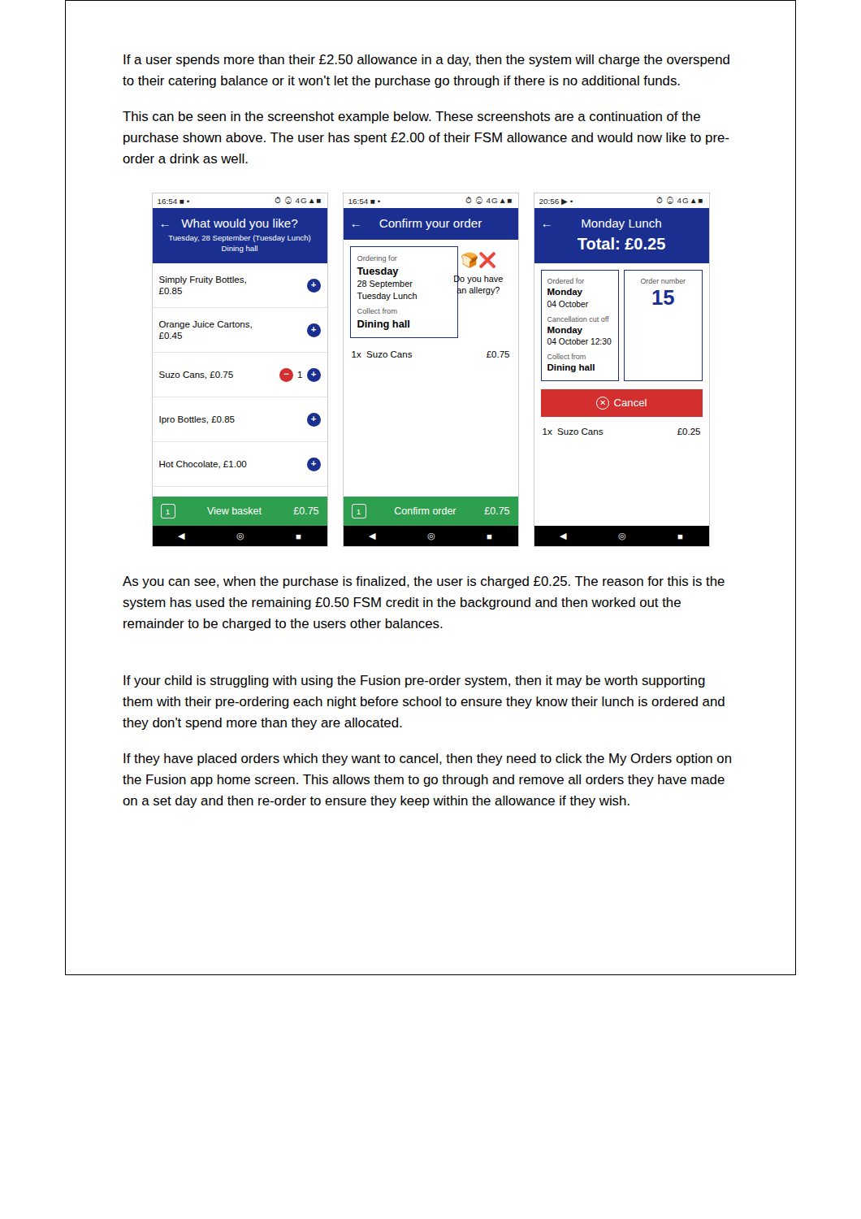If a user spends more than their £2.50 allowance in a day, then the system will charge the overspend to their catering balance or it won't let the purchase go through if there is no additional funds.
This can be seen in the screenshot example below. These screenshots are a continuation of the purchase shown above. The user has spent £2.00 of their FSM allowance and would now like to pre-order a drink as well.
16:54 ■ • ⏱ ☹ 4G▲■
←
What would you like?
Tuesday, 28 September (Tuesday Lunch)
Dining hall
Simply Fruity Bottles,
£0.85
+
Orange Juice Cartons,
£0.45
+
Suzo Cans, £0.75
− 1 +
Ipro Bottles, £0.85
+
Hot Chocolate, £1.00
+
1 View basket £0.75
◀◎■
16:54 ■ • ⏱ ☹ 4G▲■
←
Confirm your order
Ordering for
Tuesday
28 September
Tuesday Lunch
Collect from
Dining hall
🍞❌ Do you have
an allergy?
1x Suzo Cans £0.75
1 Confirm order £0.75
◀◎■
20:56 ▶ • ⏱ ☹ 4G▲■
←
Monday Lunch
Total: £0.25
Ordered for
Monday
04 October
Cancellation cut off
Monday
04 October 12:30
Collect from
Dining hall
Order number
15
✕ Cancel
1x Suzo Cans £0.25
◀◎■
As you can see, when the purchase is finalized, the user is charged £0.25. The reason for this is the system has used the remaining £0.50 FSM credit in the background and then worked out the remainder to be charged to the users other balances.
If your child is struggling with using the Fusion pre-order system, then it may be worth supporting them with their pre-ordering each night before school to ensure they know their lunch is ordered and they don't spend more than they are allocated.
If they have placed orders which they want to cancel, then they need to click the My Orders option on the Fusion app home screen. This allows them to go through and remove all orders they have made on a set day and then re-order to ensure they keep within the allowance if they wish.